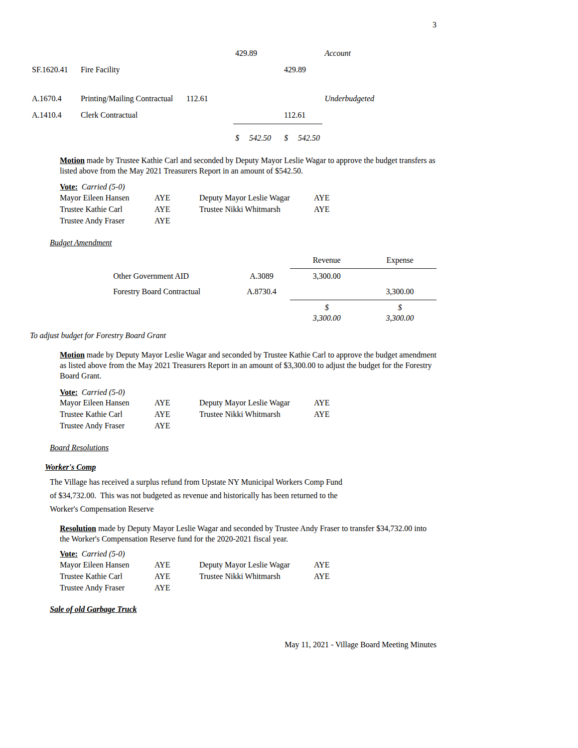3
| | | | 429.89 | | Account |
| SF.1620.41 | Fire Facility | | | 429.89 | |
| A.1670.4 | Printing/Mailing Contractual | 112.61 | | | Underbudgeted |
| A.1410.4 | Clerk Contractual | | | 112.61 | |
| | | | $ 542.50 | $ 542.50 | |
Motion made by Trustee Kathie Carl and seconded by Deputy Mayor Leslie Wagar to approve the budget transfers as listed above from the May 2021 Treasurers Report in an amount of $542.50.
Vote: Carried (5-0)
| Mayor Eileen Hansen | AYE | Deputy Mayor Leslie Wagar | AYE |
| Trustee Kathie Carl | AYE | Trustee Nikki Whitmarsh | AYE |
| Trustee Andy Fraser | AYE | | |
Budget Amendment
| | | | Revenue | Expense |
| | Other Government AID | A.3089 | 3,300.00 | |
| | Forestry Board Contractual | A.8730.4 | | 3,300.00 |
| | | | $ 3,300.00 | $ 3,300.00 |
To adjust budget for Forestry Board Grant
Motion made by Deputy Mayor Leslie Wagar and seconded by Trustee Kathie Carl to approve the budget amendment as listed above from the May 2021 Treasurers Report in an amount of $3,300.00 to adjust the budget for the Forestry Board Grant.
Vote: Carried (5-0)
| Mayor Eileen Hansen | AYE | Deputy Mayor Leslie Wagar | AYE |
| Trustee Kathie Carl | AYE | Trustee Nikki Whitmarsh | AYE |
| Trustee Andy Fraser | AYE | | |
Board Resolutions
Worker's Comp
The Village has received a surplus refund from Upstate NY Municipal Workers Comp Fund
of $34,732.00. This was not budgeted as revenue and historically has been returned to the
Worker's Compensation Reserve
Resolution made by Deputy Mayor Leslie Wagar and seconded by Trustee Andy Fraser to transfer $34,732.00 into the Worker's Compensation Reserve fund for the 2020-2021 fiscal year.
Vote: Carried (5-0)
| Mayor Eileen Hansen | AYE | Deputy Mayor Leslie Wagar | AYE |
| Trustee Kathie Carl | AYE | Trustee Nikki Whitmarsh | AYE |
| Trustee Andy Fraser | AYE | | |
Sale of old Garbage Truck
May 11, 2021 - Village Board Meeting Minutes